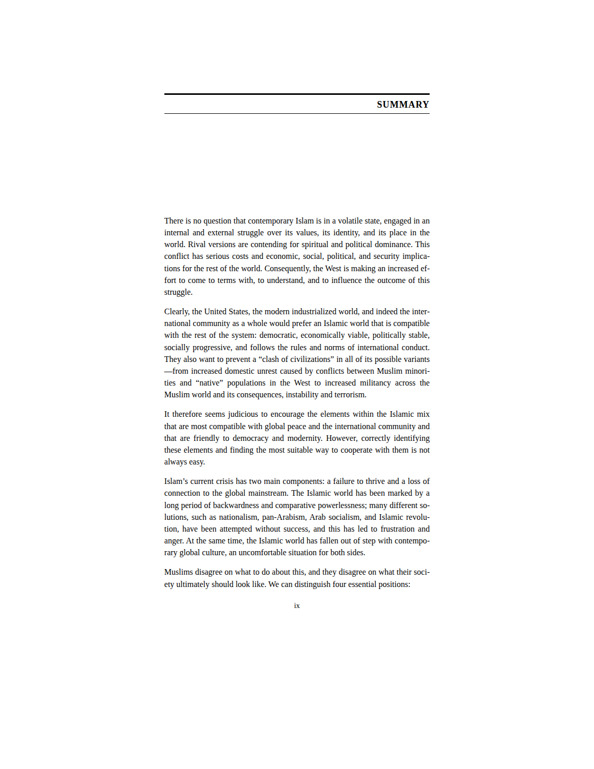SUMMARY
There is no question that contemporary Islam is in a volatile state, engaged in an internal and external struggle over its values, its identity, and its place in the world. Rival versions are contending for spiritual and political dominance. This conflict has serious costs and economic, social, political, and security implications for the rest of the world. Consequently, the West is making an increased effort to come to terms with, to understand, and to influence the outcome of this struggle.
Clearly, the United States, the modern industrialized world, and indeed the international community as a whole would prefer an Islamic world that is compatible with the rest of the system: democratic, economically viable, politically stable, socially progressive, and follows the rules and norms of international conduct. They also want to prevent a “clash of civilizations” in all of its possible variants—from increased domestic unrest caused by conflicts between Muslim minorities and “native” populations in the West to increased militancy across the Muslim world and its consequences, instability and terrorism.
It therefore seems judicious to encourage the elements within the Islamic mix that are most compatible with global peace and the international community and that are friendly to democracy and modernity. However, correctly identifying these elements and finding the most suitable way to cooperate with them is not always easy.
Islam’s current crisis has two main components: a failure to thrive and a loss of connection to the global mainstream. The Islamic world has been marked by a long period of backwardness and comparative powerlessness; many different solutions, such as nationalism, pan-Arabism, Arab socialism, and Islamic revolution, have been attempted without success, and this has led to frustration and anger. At the same time, the Islamic world has fallen out of step with contemporary global culture, an uncomfortable situation for both sides.
Muslims disagree on what to do about this, and they disagree on what their society ultimately should look like. We can distinguish four essential positions:
ix